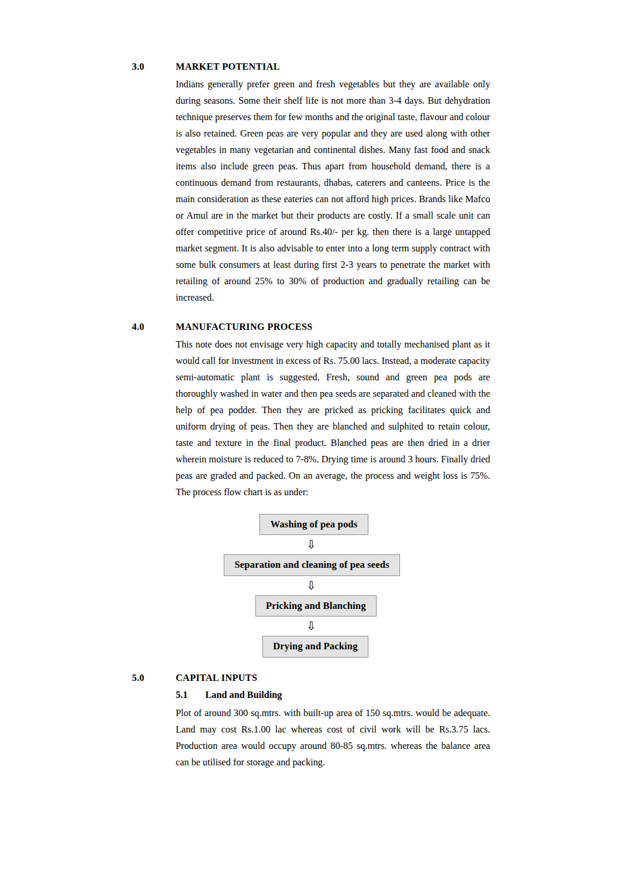3.0 MARKET POTENTIAL
Indians generally prefer green and fresh vegetables but they are available only during seasons. Some their shelf life is not more than 3-4 days. But dehydration technique preserves them for few months and the original taste, flavour and colour is also retained. Green peas are very popular and they are used along with other vegetables in many vegetarian and continental dishes. Many fast food and snack items also include green peas. Thus apart from household demand, there is a continuous demand from restaurants, dhabas, caterers and canteens. Price is the main consideration as these eateries can not afford high prices. Brands like Mafco or Amul are in the market but their products are costly. If a small scale unit can offer competitive price of around Rs.40/- per kg. then there is a large untapped market segment. It is also advisable to enter into a long term supply contract with some bulk consumers at least during first 2-3 years to penetrate the market with retailing of around 25% to 30% of production and gradually retailing can be increased.
4.0 MANUFACTURING PROCESS
This note does not envisage very high capacity and totally mechanised plant as it would call for investment in excess of Rs. 75.00 lacs. Instead, a moderate capacity semi-automatic plant is suggested. Fresh, sound and green pea pods are thoroughly washed in water and then pea seeds are separated and cleaned with the help of pea podder. Then they are pricked as pricking facilitates quick and uniform drying of peas. Then they are blanched and sulphited to retain colour, taste and texture in the final product. Blanched peas are then dried in a drier wherein moisture is reduced to 7-8%. Drying time is around 3 hours. Finally dried peas are graded and packed. On an average, the process and weight loss is 75%. The process flow chart is as under:
Washing of pea pods
⇩
Separation and cleaning of pea seeds
⇩
Pricking and Blanching
⇩
Drying and Packing
5.0 CAPITAL INPUTS
5.1 Land and Building
Plot of around 300 sq.mtrs. with built-up area of 150 sq.mtrs. would be adequate. Land may cost Rs.1.00 lac whereas cost of civil work will be Rs.3.75 lacs. Production area would occupy around 80-85 sq.mtrs. whereas the balance area can be utilised for storage and packing.